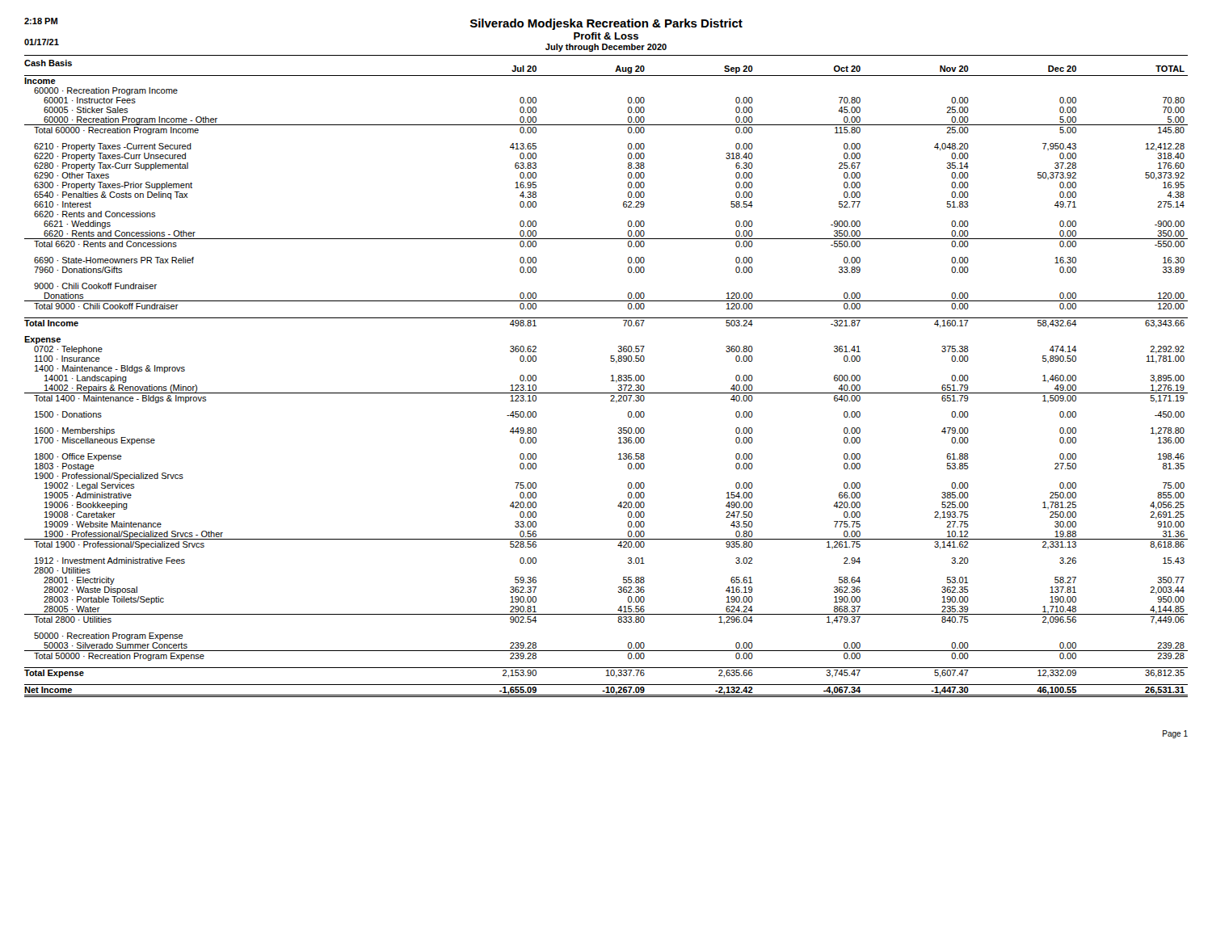2:18 PM
01/17/21
Cash Basis
Silverado Modjeska Recreation & Parks District
Profit & Loss
July through December 2020
| | Jul 20 | Aug 20 | Sep 20 | Oct 20 | Nov 20 | Dec 20 | TOTAL |
| --- | --- | --- | --- | --- | --- | --- | --- |
| Income | | | | | | | |
| 60000 · Recreation Program Income | | | | | | | |
| 60001 · Instructor Fees | 0.00 | 0.00 | 0.00 | 70.80 | 0.00 | 0.00 | 70.80 |
| 60005 · Sticker Sales | 0.00 | 0.00 | 0.00 | 45.00 | 25.00 | 0.00 | 70.00 |
| 60000 · Recreation Program Income - Other | 0.00 | 0.00 | 0.00 | 0.00 | 0.00 | 5.00 | 5.00 |
| Total 60000 · Recreation Program Income | 0.00 | 0.00 | 0.00 | 115.80 | 25.00 | 5.00 | 145.80 |
| 6210 · Property Taxes -Current Secured | 413.65 | 0.00 | 0.00 | 0.00 | 4,048.20 | 7,950.43 | 12,412.28 |
| 6220 · Property Taxes-Curr Unsecured | 0.00 | 0.00 | 318.40 | 0.00 | 0.00 | 0.00 | 318.40 |
| 6280 · Property Tax-Curr Supplemental | 63.83 | 8.38 | 6.30 | 25.67 | 35.14 | 37.28 | 176.60 |
| 6290 · Other Taxes | 0.00 | 0.00 | 0.00 | 0.00 | 0.00 | 50,373.92 | 50,373.92 |
| 6300 · Property Taxes-Prior Supplement | 16.95 | 0.00 | 0.00 | 0.00 | 0.00 | 0.00 | 16.95 |
| 6540 · Penalties & Costs on Delinq Tax | 4.38 | 0.00 | 0.00 | 0.00 | 0.00 | 0.00 | 4.38 |
| 6610 · Interest | 0.00 | 62.29 | 58.54 | 52.77 | 51.83 | 49.71 | 275.14 |
| 6620 · Rents and Concessions | | | | | | | |
| 6621 · Weddings | 0.00 | 0.00 | 0.00 | -900.00 | 0.00 | 0.00 | -900.00 |
| 6620 · Rents and Concessions - Other | 0.00 | 0.00 | 0.00 | 350.00 | 0.00 | 0.00 | 350.00 |
| Total 6620 · Rents and Concessions | 0.00 | 0.00 | 0.00 | -550.00 | 0.00 | 0.00 | -550.00 |
| 6690 · State-Homeowners PR Tax Relief | 0.00 | 0.00 | 0.00 | 0.00 | 0.00 | 16.30 | 16.30 |
| 7960 · Donations/Gifts | 0.00 | 0.00 | 0.00 | 33.89 | 0.00 | 0.00 | 33.89 |
| 9000 · Chili Cookoff Fundraiser | | | | | | | |
| Donations | 0.00 | 0.00 | 120.00 | 0.00 | 0.00 | 0.00 | 120.00 |
| Total 9000 · Chili Cookoff Fundraiser | 0.00 | 0.00 | 120.00 | 0.00 | 0.00 | 0.00 | 120.00 |
| Total Income | 498.81 | 70.67 | 503.24 | -321.87 | 4,160.17 | 58,432.64 | 63,343.66 |
| Expense | | | | | | | |
| 0702 · Telephone | 360.62 | 360.57 | 360.80 | 361.41 | 375.38 | 474.14 | 2,292.92 |
| 1100 · Insurance | 0.00 | 5,890.50 | 0.00 | 0.00 | 0.00 | 5,890.50 | 11,781.00 |
| 1400 · Maintenance - Bldgs & Improvs | | | | | | | |
| 14001 · Landscaping | 0.00 | 1,835.00 | 0.00 | 600.00 | 0.00 | 1,460.00 | 3,895.00 |
| 14002 · Repairs & Renovations (Minor) | 123.10 | 372.30 | 40.00 | 40.00 | 651.79 | 49.00 | 1,276.19 |
| Total 1400 · Maintenance - Bldgs & Improvs | 123.10 | 2,207.30 | 40.00 | 640.00 | 651.79 | 1,509.00 | 5,171.19 |
| 1500 · Donations | -450.00 | 0.00 | 0.00 | 0.00 | 0.00 | 0.00 | -450.00 |
| 1600 · Memberships | 449.80 | 350.00 | 0.00 | 0.00 | 479.00 | 0.00 | 1,278.80 |
| 1700 · Miscellaneous Expense | 0.00 | 136.00 | 0.00 | 0.00 | 0.00 | 0.00 | 136.00 |
| 1800 · Office Expense | 0.00 | 136.58 | 0.00 | 0.00 | 61.88 | 0.00 | 198.46 |
| 1803 · Postage | 0.00 | 0.00 | 0.00 | 0.00 | 53.85 | 27.50 | 81.35 |
| 1900 · Professional/Specialized Srvcs | | | | | | | |
| 19002 · Legal Services | 75.00 | 0.00 | 0.00 | 0.00 | 0.00 | 0.00 | 75.00 |
| 19005 · Administrative | 0.00 | 0.00 | 154.00 | 66.00 | 385.00 | 250.00 | 855.00 |
| 19006 · Bookkeeping | 420.00 | 420.00 | 490.00 | 420.00 | 525.00 | 1,781.25 | 4,056.25 |
| 19008 · Caretaker | 0.00 | 0.00 | 247.50 | 0.00 | 2,193.75 | 250.00 | 2,691.25 |
| 19009 · Website Maintenance | 33.00 | 0.00 | 43.50 | 775.75 | 27.75 | 30.00 | 910.00 |
| 1900 · Professional/Specialized Srvcs - Other | 0.56 | 0.00 | 0.80 | 0.00 | 10.12 | 19.88 | 31.36 |
| Total 1900 · Professional/Specialized Srvcs | 528.56 | 420.00 | 935.80 | 1,261.75 | 3,141.62 | 2,331.13 | 8,618.86 |
| 1912 · Investment Administrative Fees | 0.00 | 3.01 | 3.02 | 2.94 | 3.20 | 3.26 | 15.43 |
| 2800 · Utilities | | | | | | | |
| 28001 · Electricity | 59.36 | 55.88 | 65.61 | 58.64 | 53.01 | 58.27 | 350.77 |
| 28002 · Waste Disposal | 362.37 | 362.36 | 416.19 | 362.36 | 362.35 | 137.81 | 2,003.44 |
| 28003 · Portable Toilets/Septic | 190.00 | 0.00 | 190.00 | 190.00 | 190.00 | 190.00 | 950.00 |
| 28005 · Water | 290.81 | 415.56 | 624.24 | 868.37 | 235.39 | 1,710.48 | 4,144.85 |
| Total 2800 · Utilities | 902.54 | 833.80 | 1,296.04 | 1,479.37 | 840.75 | 2,096.56 | 7,449.06 |
| 50000 · Recreation Program Expense | | | | | | | |
| 50003 · Silverado Summer Concerts | 239.28 | 0.00 | 0.00 | 0.00 | 0.00 | 0.00 | 239.28 |
| Total 50000 · Recreation Program Expense | 239.28 | 0.00 | 0.00 | 0.00 | 0.00 | 0.00 | 239.28 |
| Total Expense | 2,153.90 | 10,337.76 | 2,635.66 | 3,745.47 | 5,607.47 | 12,332.09 | 36,812.35 |
| Net Income | -1,655.09 | -10,267.09 | -2,132.42 | -4,067.34 | -1,447.30 | 46,100.55 | 26,531.31 |
Page 1